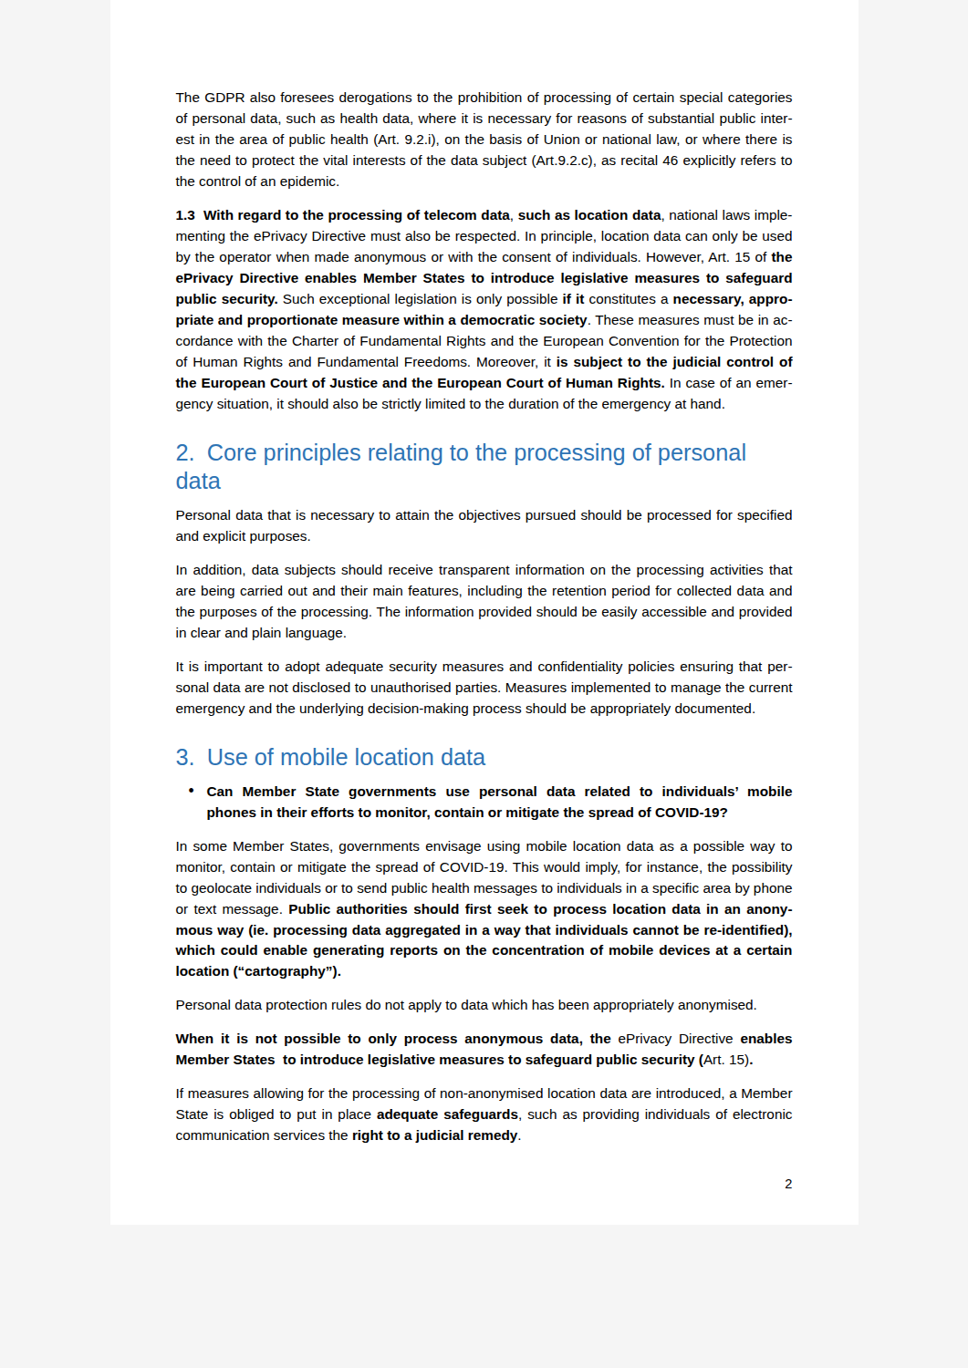The GDPR also foresees derogations to the prohibition of processing of certain special categories of personal data, such as health data, where it is necessary for reasons of substantial public interest in the area of public health (Art. 9.2.i), on the basis of Union or national law, or where there is the need to protect the vital interests of the data subject (Art.9.2.c), as recital 46 explicitly refers to the control of an epidemic.
1.3 With regard to the processing of telecom data, such as location data, national laws implementing the ePrivacy Directive must also be respected. In principle, location data can only be used by the operator when made anonymous or with the consent of individuals. However, Art. 15 of the ePrivacy Directive enables Member States to introduce legislative measures to safeguard public security. Such exceptional legislation is only possible if it constitutes a necessary, appropriate and proportionate measure within a democratic society. These measures must be in accordance with the Charter of Fundamental Rights and the European Convention for the Protection of Human Rights and Fundamental Freedoms. Moreover, it is subject to the judicial control of the European Court of Justice and the European Court of Human Rights. In case of an emergency situation, it should also be strictly limited to the duration of the emergency at hand.
2. Core principles relating to the processing of personal data
Personal data that is necessary to attain the objectives pursued should be processed for specified and explicit purposes.
In addition, data subjects should receive transparent information on the processing activities that are being carried out and their main features, including the retention period for collected data and the purposes of the processing. The information provided should be easily accessible and provided in clear and plain language.
It is important to adopt adequate security measures and confidentiality policies ensuring that personal data are not disclosed to unauthorised parties. Measures implemented to manage the current emergency and the underlying decision-making process should be appropriately documented.
3. Use of mobile location data
Can Member State governments use personal data related to individuals’ mobile phones in their efforts to monitor, contain or mitigate the spread of COVID-19?
In some Member States, governments envisage using mobile location data as a possible way to monitor, contain or mitigate the spread of COVID-19. This would imply, for instance, the possibility to geolocate individuals or to send public health messages to individuals in a specific area by phone or text message. Public authorities should first seek to process location data in an anonymous way (ie. processing data aggregated in a way that individuals cannot be re-identified), which could enable generating reports on the concentration of mobile devices at a certain location (“cartography”).
Personal data protection rules do not apply to data which has been appropriately anonymised.
When it is not possible to only process anonymous data, the ePrivacy Directive enables Member States to introduce legislative measures to safeguard public security (Art. 15).
If measures allowing for the processing of non-anonymised location data are introduced, a Member State is obliged to put in place adequate safeguards, such as providing individuals of electronic communication services the right to a judicial remedy.
2